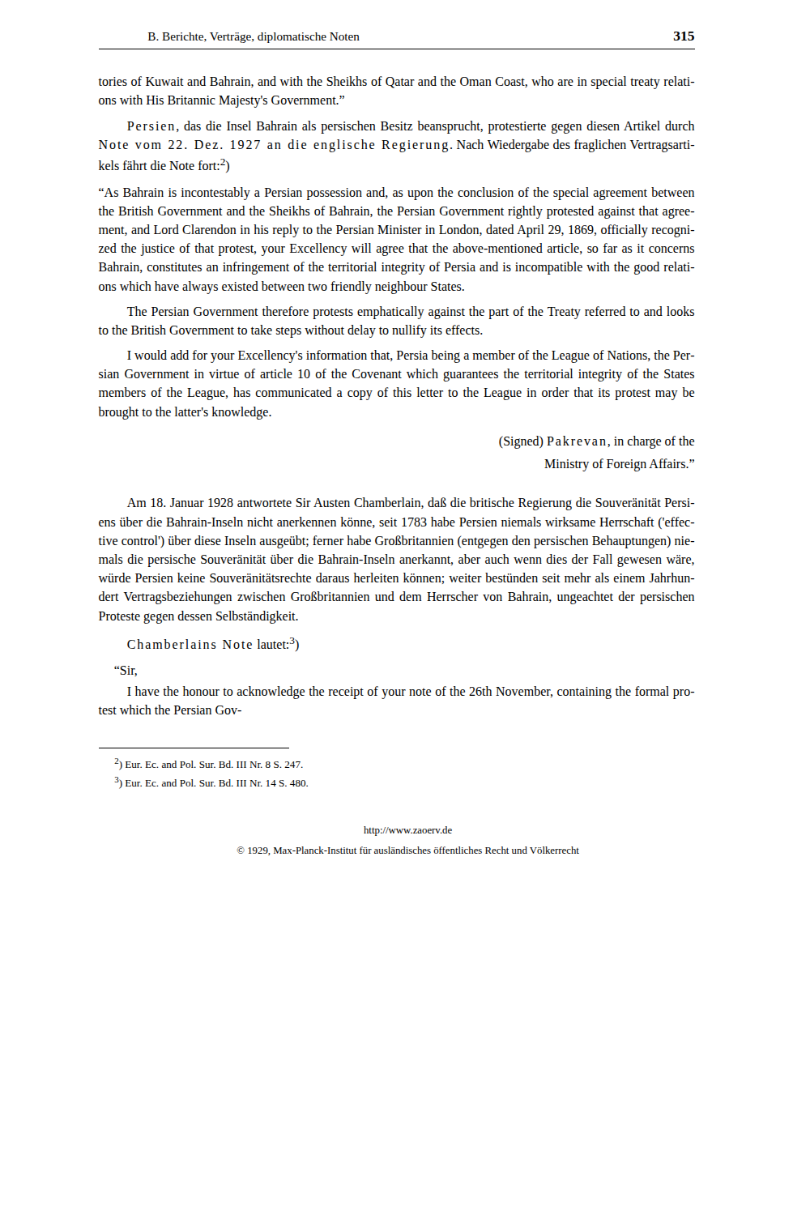B. Berichte, Verträge, diplomatische Noten 315
tories of Kuwait and Bahrain, and with the Sheikhs of Qatar and the Oman Coast, who are in special treaty relations with His Britannic Majesty's Government.”
Persien, das die Insel Bahrain als persischen Besitz beansprucht, protestierte gegen diesen Artikel durch Note vom 22. Dez. 1927 an die englische Regierung. Nach Wiedergabe des fraglichen Vertragsartikels fährt die Note fort:2)
“As Bahrain is incontestably a Persian possession and, as upon the conclusion of the special agreement between the British Government and the Sheikhs of Bahrain, the Persian Government rightly protested against that agreement, and Lord Clarendon in his reply to the Persian Minister in London, dated April 29, 1869, officially recognized the justice of that protest, your Excellency will agree that the above-mentioned article, so far as it concerns Bahrain, constitutes an infringement of the territorial integrity of Persia and is incompatible with the good relations which have always existed between two friendly neighbour States.
The Persian Government therefore protests emphatically against the part of the Treaty referred to and looks to the British Government to take steps without delay to nullify its effects.
I would add for your Excellency's information that, Persia being a member of the League of Nations, the Persian Government in virtue of article 10 of the Covenant which guarantees the territorial integrity of the States members of the League, has communicated a copy of this letter to the League in order that its protest may be brought to the latter's knowledge.
(Signed) Pakrevan, in charge of the
Ministry of Foreign Affairs.”
Am 18. Januar 1928 antwortete Sir Austen Chamberlain, daß die britische Regierung die Souveränität Persiens über die Bahrain-Inseln nicht anerkennen könne, seit 1783 habe Persien niemals wirksame Herrschaft ('effective control') über diese Inseln ausgeübt; ferner habe Großbritannien (entgegen den persischen Behauptungen) niemals die persische Souveränität über die Bahrain-Inseln anerkannt, aber auch wenn dies der Fall gewesen wäre, würde Persien keine Souveränitätsrechte daraus herleiten können; weiter bestünden seit mehr als einem Jahrhundert Vertragsbeziehungen zwischen Großbritannien und dem Herrscher von Bahrain, ungeachtet der persischen Proteste gegen dessen Selbständigkeit.
Chamberlains Note lautet:3)
“Sir,
I have the honour to acknowledge the receipt of your note of the 26th November, containing the formal protest which the Persian Gov-
2) Eur. Ec. and Pol. Sur. Bd. III Nr. 8 S. 247.
3) Eur. Ec. and Pol. Sur. Bd. III Nr. 14 S. 480.
http://www.zaoerv.de
© 1929, Max-Planck-Institut für ausländisches öffentliches Recht und Völkerrecht